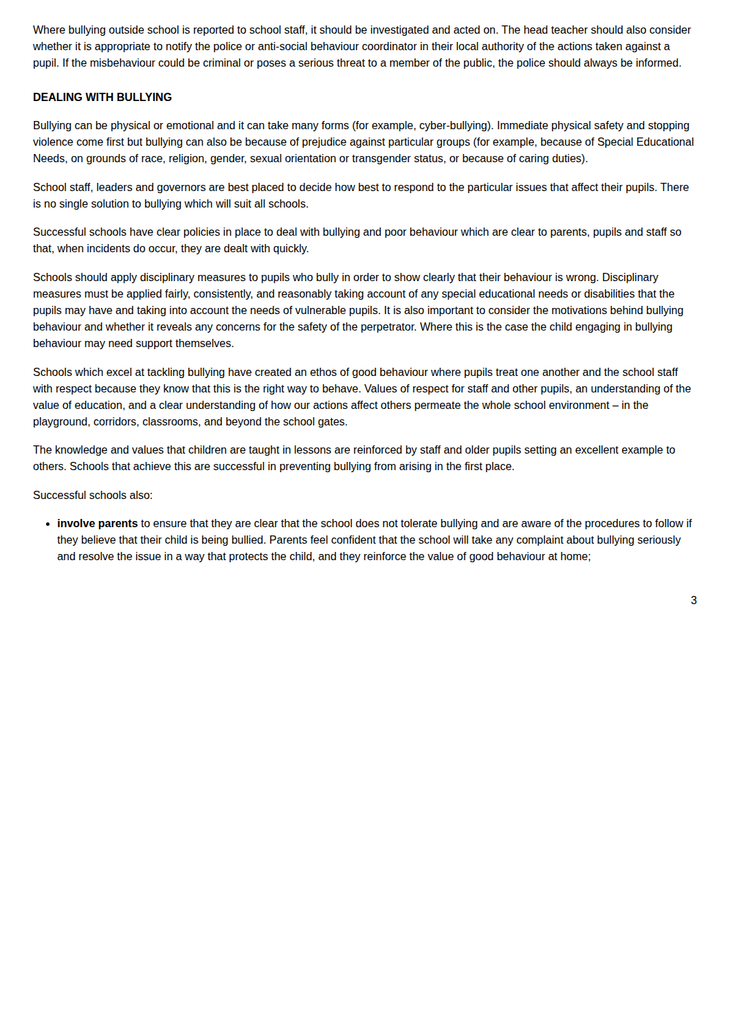Where bullying outside school is reported to school staff, it should be investigated and acted on. The head teacher should also consider whether it is appropriate to notify the police or anti-social behaviour coordinator in their local authority of the actions taken against a pupil. If the misbehaviour could be criminal or poses a serious threat to a member of the public, the police should always be informed.
Dealing with bullying
Bullying can be physical or emotional and it can take many forms (for example, cyber-bullying). Immediate physical safety and stopping violence come first but bullying can also be because of prejudice against particular groups (for example, because of Special Educational Needs, on grounds of race, religion, gender, sexual orientation or transgender status, or because of caring duties).
School staff, leaders and governors are best placed to decide how best to respond to the particular issues that affect their pupils. There is no single solution to bullying which will suit all schools.
Successful schools have clear policies in place to deal with bullying and poor behaviour which are clear to parents, pupils and staff so that, when incidents do occur, they are dealt with quickly.
Schools should apply disciplinary measures to pupils who bully in order to show clearly that their behaviour is wrong. Disciplinary measures must be applied fairly, consistently, and reasonably taking account of any special educational needs or disabilities that the pupils may have and taking into account the needs of vulnerable pupils. It is also important to consider the motivations behind bullying behaviour and whether it reveals any concerns for the safety of the perpetrator. Where this is the case the child engaging in bullying behaviour may need support themselves.
Schools which excel at tackling bullying have created an ethos of good behaviour where pupils treat one another and the school staff with respect because they know that this is the right way to behave. Values of respect for staff and other pupils, an understanding of the value of education, and a clear understanding of how our actions affect others permeate the whole school environment – in the playground, corridors, classrooms, and beyond the school gates.
The knowledge and values that children are taught in lessons are reinforced by staff and older pupils setting an excellent example to others. Schools that achieve this are successful in preventing bullying from arising in the first place.
Successful schools also:
involve parents to ensure that they are clear that the school does not tolerate bullying and are aware of the procedures to follow if they believe that their child is being bullied. Parents feel confident that the school will take any complaint about bullying seriously and resolve the issue in a way that protects the child, and they reinforce the value of good behaviour at home;
3